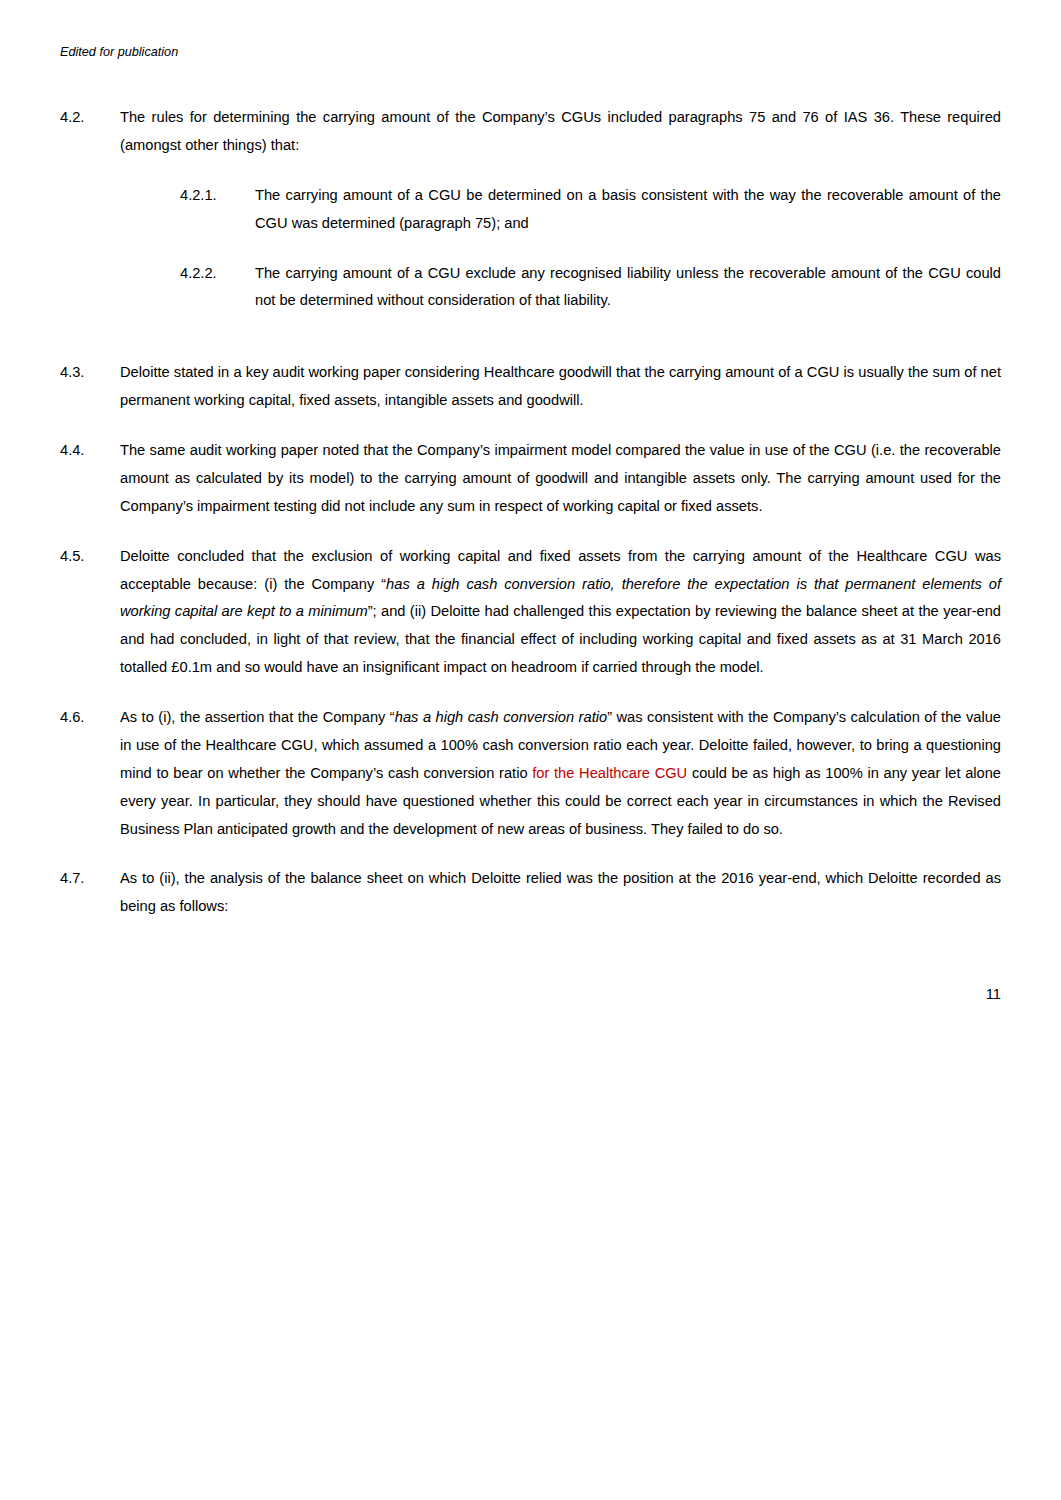Edited for publication
4.2.
The rules for determining the carrying amount of the Company’s CGUs included paragraphs 75 and 76 of IAS 36. These required (amongst other things) that:
4.2.1.
The carrying amount of a CGU be determined on a basis consistent with the way the recoverable amount of the CGU was determined (paragraph 75); and
4.2.2.
The carrying amount of a CGU exclude any recognised liability unless the recoverable amount of the CGU could not be determined without consideration of that liability.
4.3.
Deloitte stated in a key audit working paper considering Healthcare goodwill that the carrying amount of a CGU is usually the sum of net permanent working capital, fixed assets, intangible assets and goodwill.
4.4.
The same audit working paper noted that the Company’s impairment model compared the value in use of the CGU (i.e. the recoverable amount as calculated by its model) to the carrying amount of goodwill and intangible assets only. The carrying amount used for the Company’s impairment testing did not include any sum in respect of working capital or fixed assets.
4.5.
Deloitte concluded that the exclusion of working capital and fixed assets from the carrying amount of the Healthcare CGU was acceptable because: (i) the Company “has a high cash conversion ratio, therefore the expectation is that permanent elements of working capital are kept to a minimum”; and (ii) Deloitte had challenged this expectation by reviewing the balance sheet at the year-end and had concluded, in light of that review, that the financial effect of including working capital and fixed assets as at 31 March 2016 totalled £0.1m and so would have an insignificant impact on headroom if carried through the model.
4.6.
As to (i), the assertion that the Company “has a high cash conversion ratio” was consistent with the Company’s calculation of the value in use of the Healthcare CGU, which assumed a 100% cash conversion ratio each year. Deloitte failed, however, to bring a questioning mind to bear on whether the Company’s cash conversion ratio for the Healthcare CGU could be as high as 100% in any year let alone every year. In particular, they should have questioned whether this could be correct each year in circumstances in which the Revised Business Plan anticipated growth and the development of new areas of business. They failed to do so.
4.7.
As to (ii), the analysis of the balance sheet on which Deloitte relied was the position at the 2016 year-end, which Deloitte recorded as being as follows:
11